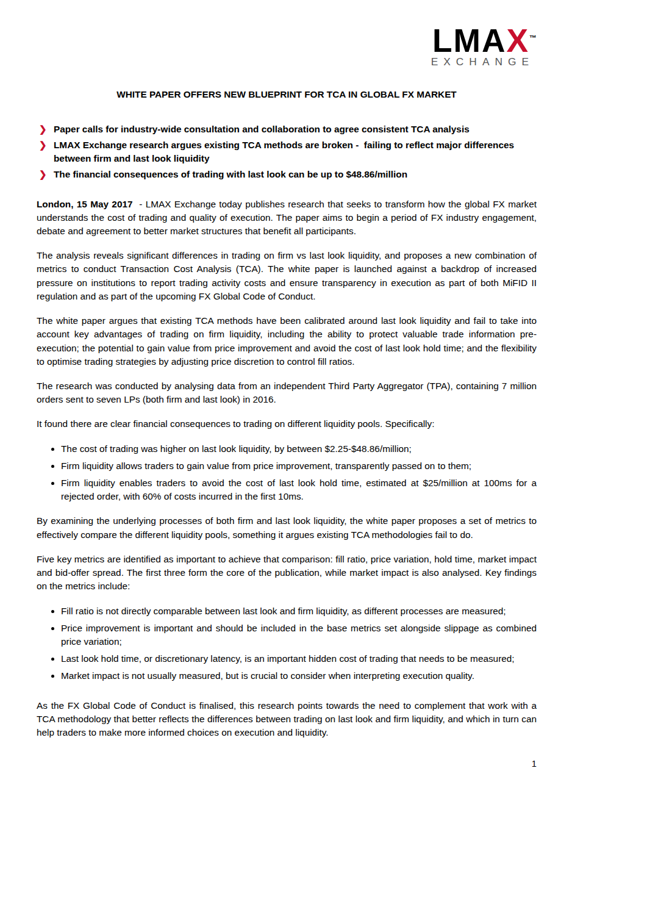LMAX™ EXCHANGE
WHITE PAPER OFFERS NEW BLUEPRINT FOR TCA IN GLOBAL FX MARKET
Paper calls for industry-wide consultation and collaboration to agree consistent TCA analysis
LMAX Exchange research argues existing TCA methods are broken - failing to reflect major differences between firm and last look liquidity
The financial consequences of trading with last look can be up to $48.86/million
London, 15 May 2017 - LMAX Exchange today publishes research that seeks to transform how the global FX market understands the cost of trading and quality of execution. The paper aims to begin a period of FX industry engagement, debate and agreement to better market structures that benefit all participants.
The analysis reveals significant differences in trading on firm vs last look liquidity, and proposes a new combination of metrics to conduct Transaction Cost Analysis (TCA). The white paper is launched against a backdrop of increased pressure on institutions to report trading activity costs and ensure transparency in execution as part of both MiFID II regulation and as part of the upcoming FX Global Code of Conduct.
The white paper argues that existing TCA methods have been calibrated around last look liquidity and fail to take into account key advantages of trading on firm liquidity, including the ability to protect valuable trade information pre-execution; the potential to gain value from price improvement and avoid the cost of last look hold time; and the flexibility to optimise trading strategies by adjusting price discretion to control fill ratios.
The research was conducted by analysing data from an independent Third Party Aggregator (TPA), containing 7 million orders sent to seven LPs (both firm and last look) in 2016.
It found there are clear financial consequences to trading on different liquidity pools. Specifically:
The cost of trading was higher on last look liquidity, by between $2.25-$48.86/million;
Firm liquidity allows traders to gain value from price improvement, transparently passed on to them;
Firm liquidity enables traders to avoid the cost of last look hold time, estimated at $25/million at 100ms for a rejected order, with 60% of costs incurred in the first 10ms.
By examining the underlying processes of both firm and last look liquidity, the white paper proposes a set of metrics to effectively compare the different liquidity pools, something it argues existing TCA methodologies fail to do.
Five key metrics are identified as important to achieve that comparison: fill ratio, price variation, hold time, market impact and bid-offer spread. The first three form the core of the publication, while market impact is also analysed. Key findings on the metrics include:
Fill ratio is not directly comparable between last look and firm liquidity, as different processes are measured;
Price improvement is important and should be included in the base metrics set alongside slippage as combined price variation;
Last look hold time, or discretionary latency, is an important hidden cost of trading that needs to be measured;
Market impact is not usually measured, but is crucial to consider when interpreting execution quality.
As the FX Global Code of Conduct is finalised, this research points towards the need to complement that work with a TCA methodology that better reflects the differences between trading on last look and firm liquidity, and which in turn can help traders to make more informed choices on execution and liquidity.
1